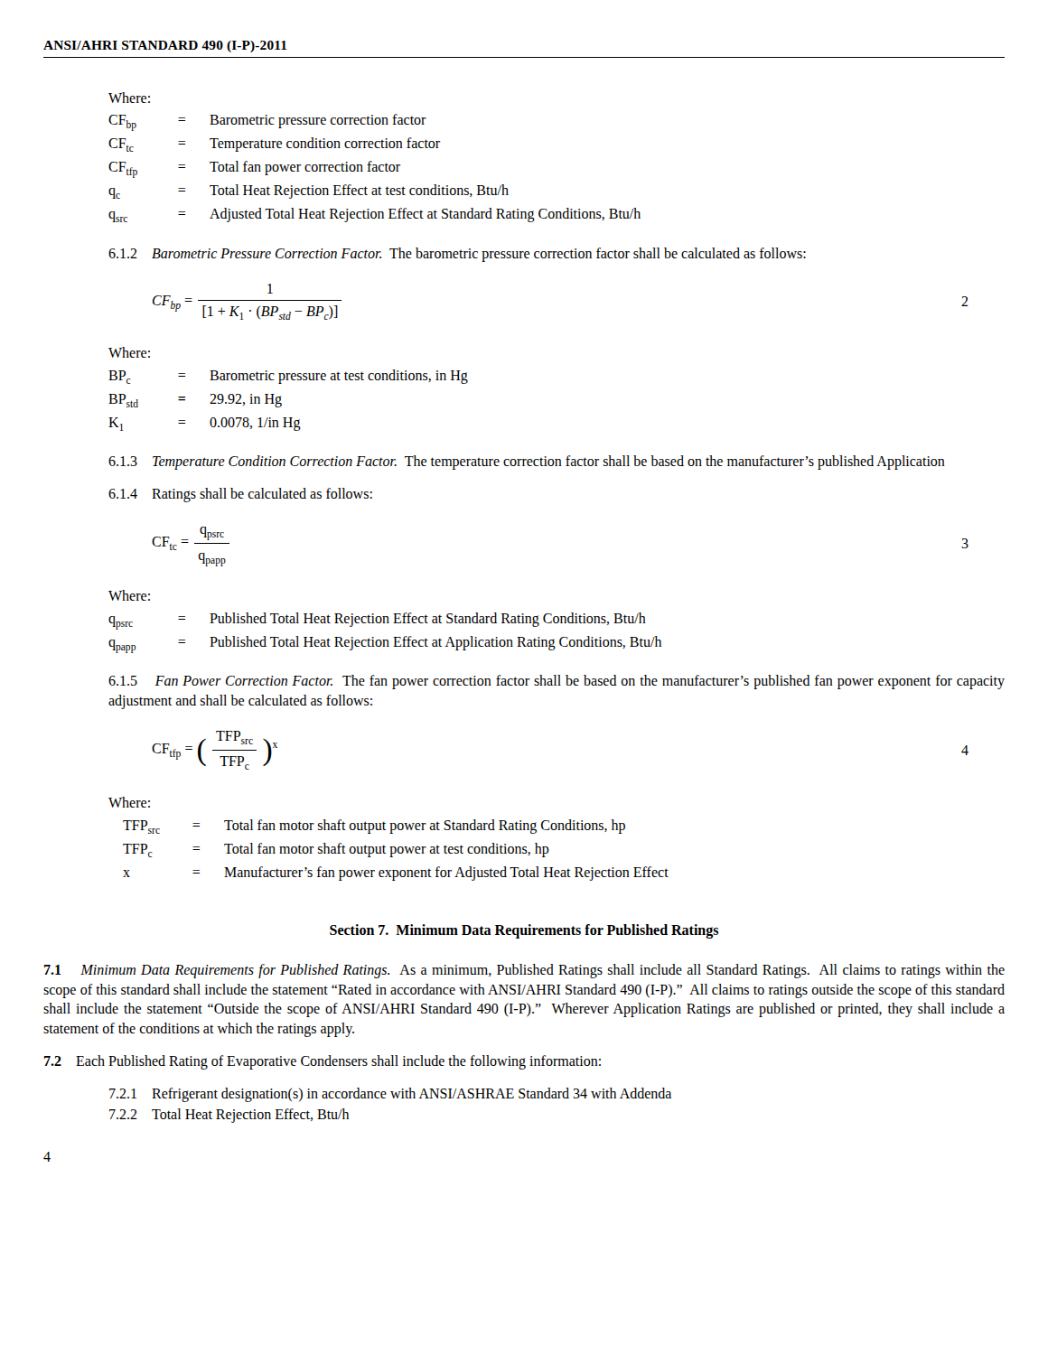ANSI/AHRI STANDARD 490 (I-P)-2011
Where:
| CF bp | = | Barometric pressure correction factor |
| CF tc | = | Temperature condition correction factor |
| CF tfp | = | Total fan power correction factor |
| q c | = | Total Heat Rejection Effect at test conditions, Btu/h |
| q src | = | Adjusted Total Heat Rejection Effect at Standard Rating Conditions, Btu/h |
6.1.2 Barometric Pressure Correction Factor. The barometric pressure correction factor shall be calculated as follows:
CFbp = 1 [1 + K1 · (BPstd − BPc)]
2
Where:
| BP c | = | Barometric pressure at test conditions, in Hg |
| BP std | = | 29.92, in Hg |
| K 1 | = | 0.0078, 1/in Hg |
6.1.3 Temperature Condition Correction Factor. The temperature correction factor shall be based on the manufacturer’s published Application
6.1.4 Ratings shall be calculated as follows:
CFtc = qpsrc qpapp
3
Where:
| q psrc | = | Published Total Heat Rejection Effect at Standard Rating Conditions, Btu/h |
| q papp | = | Published Total Heat Rejection Effect at Application Rating Conditions, Btu/h |
6.1.5 Fan Power Correction Factor. The fan power correction factor shall be based on the manufacturer’s published fan power exponent for capacity adjustment and shall be calculated as follows:
CFtfp = ( TFPsrc TFPc )x
4
Where:
| TFP src | = | Total fan motor shaft output power at Standard Rating Conditions, hp |
| TFP c | = | Total fan motor shaft output power at test conditions, hp |
| x | = | Manufacturer’s fan power exponent for Adjusted Total Heat Rejection Effect |
Section 7. Minimum Data Requirements for Published Ratings
7.1 Minimum Data Requirements for Published Ratings. As a minimum, Published Ratings shall include all Standard Ratings. All claims to ratings within the scope of this standard shall include the statement “Rated in accordance with ANSI/AHRI Standard 490 (I-P).” All claims to ratings outside the scope of this standard shall include the statement “Outside the scope of ANSI/AHRI Standard 490 (I-P).” Wherever Application Ratings are published or printed, they shall include a statement of the conditions at which the ratings apply.
7.2 Each Published Rating of Evaporative Condensers shall include the following information:
7.2.1 Refrigerant designation(s) in accordance with ANSI/ASHRAE Standard 34 with Addenda
7.2.2 Total Heat Rejection Effect, Btu/h
4